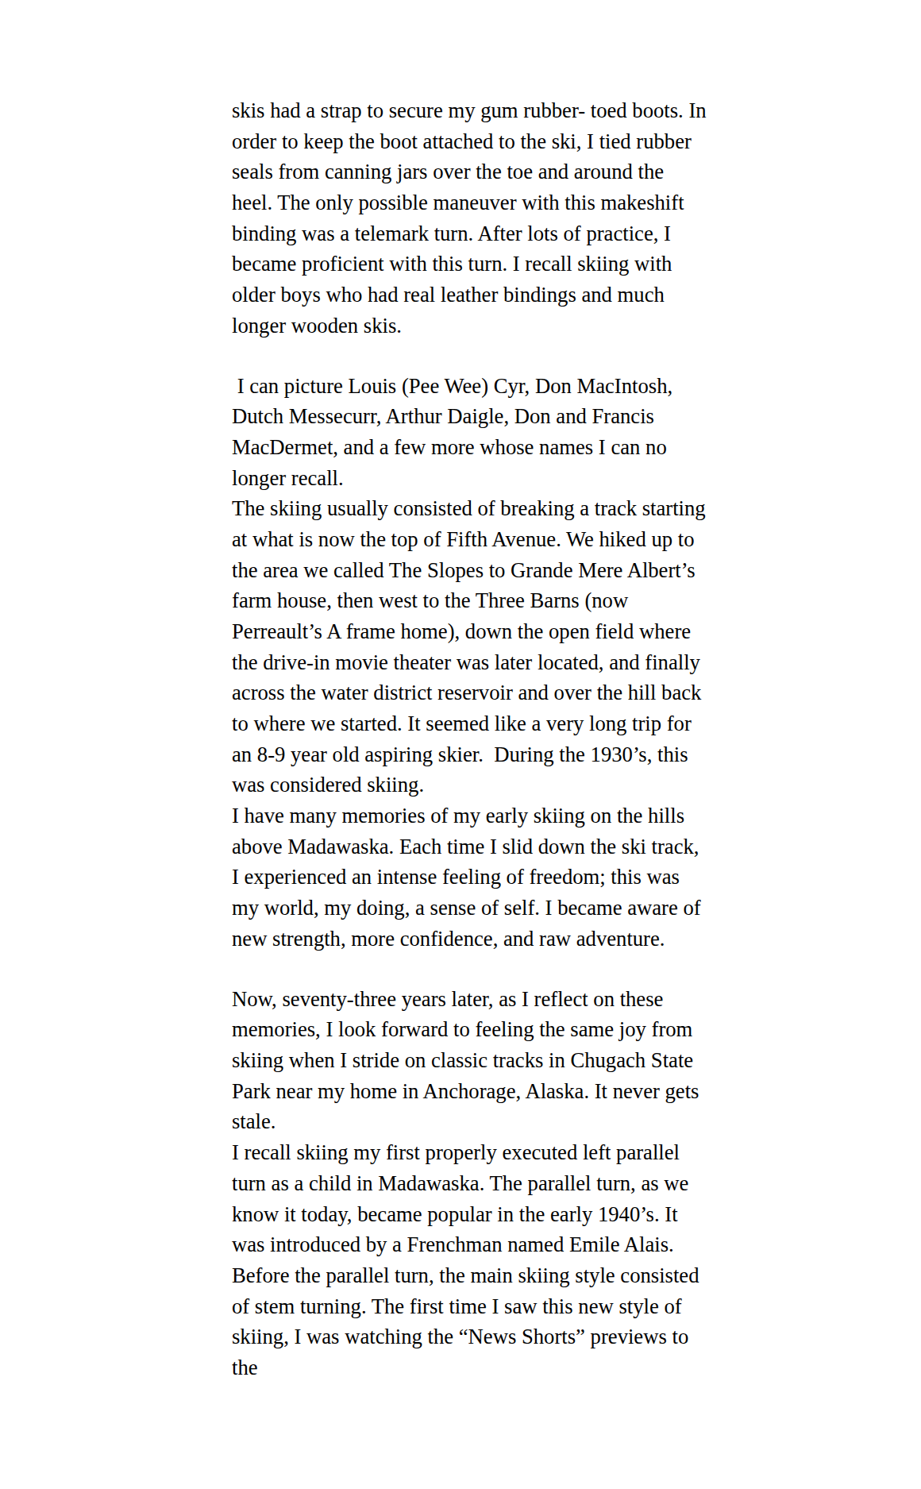skis had a strap to secure my gum rubber- toed boots. In order to keep the boot attached to the ski, I tied rubber seals from canning jars over the toe and around the heel. The only possible maneuver with this makeshift binding was a telemark turn. After lots of practice, I became proficient with this turn. I recall skiing with older boys who had real leather bindings and much longer wooden skis.
I can picture Louis (Pee Wee) Cyr, Don MacIntosh, Dutch Messecurr, Arthur Daigle, Don and Francis MacDermet, and a few more whose names I can no longer recall.
The skiing usually consisted of breaking a track starting at what is now the top of Fifth Avenue. We hiked up to the area we called The Slopes to Grande Mere Albert’s farm house, then west to the Three Barns (now Perreault’s A frame home), down the open field where the drive-in movie theater was later located, and finally across the water district reservoir and over the hill back to where we started. It seemed like a very long trip for an 8-9 year old aspiring skier. During the 1930’s, this was considered skiing.
I have many memories of my early skiing on the hills above Madawaska. Each time I slid down the ski track, I experienced an intense feeling of freedom; this was my world, my doing, a sense of self. I became aware of new strength, more confidence, and raw adventure.
Now, seventy-three years later, as I reflect on these memories, I look forward to feeling the same joy from skiing when I stride on classic tracks in Chugach State Park near my home in Anchorage, Alaska. It never gets stale.
I recall skiing my first properly executed left parallel turn as a child in Madawaska. The parallel turn, as we know it today, became popular in the early 1940’s. It was introduced by a Frenchman named Emile Alais. Before the parallel turn, the main skiing style consisted of stem turning. The first time I saw this new style of skiing, I was watching the “News Shorts” previews to the